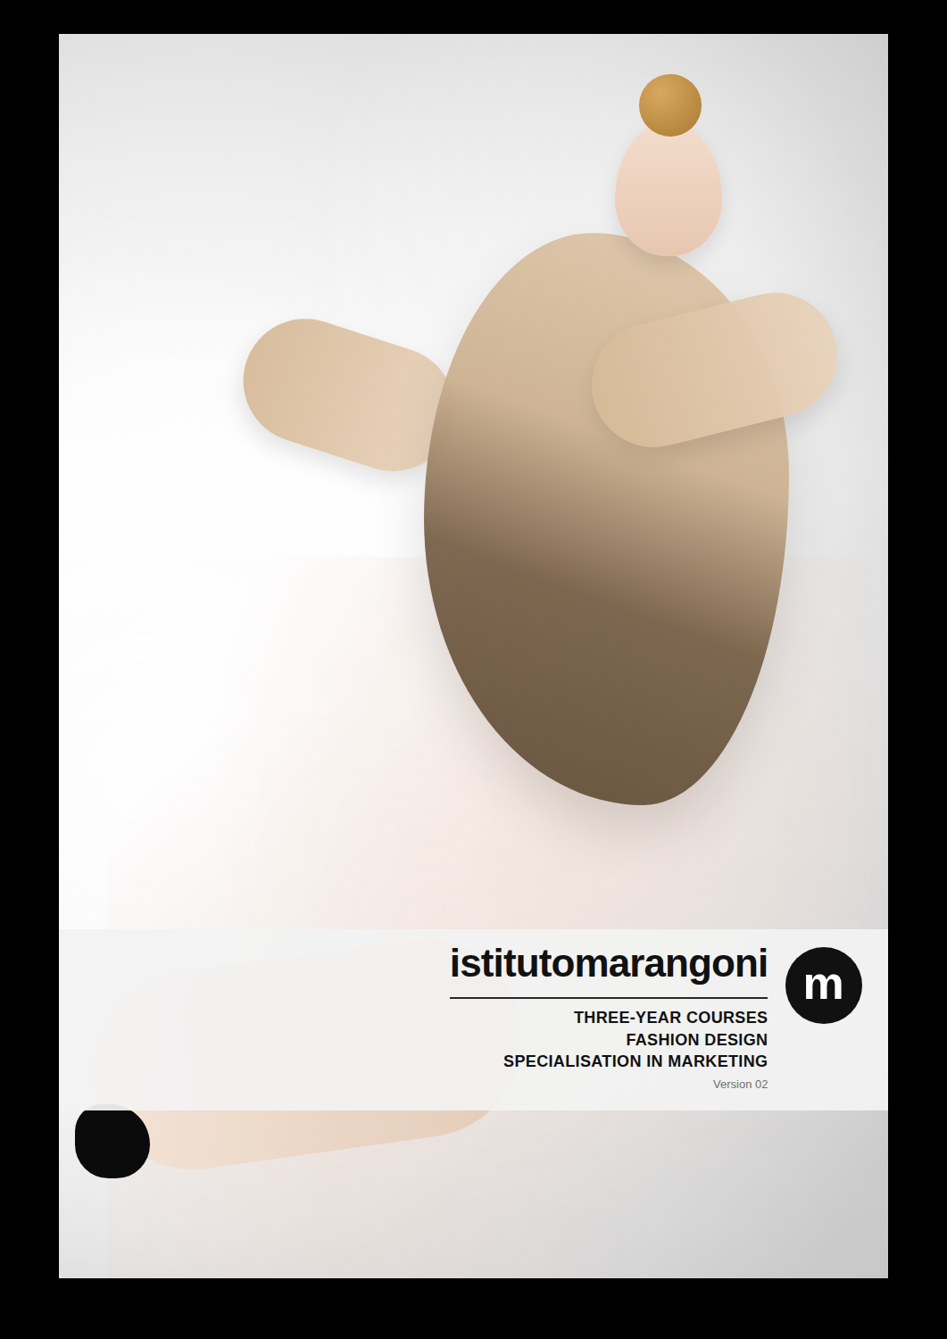istitutomarangoni
Three-Year Courses
Fashion Design
Specialisation in Marketing Version 02
m